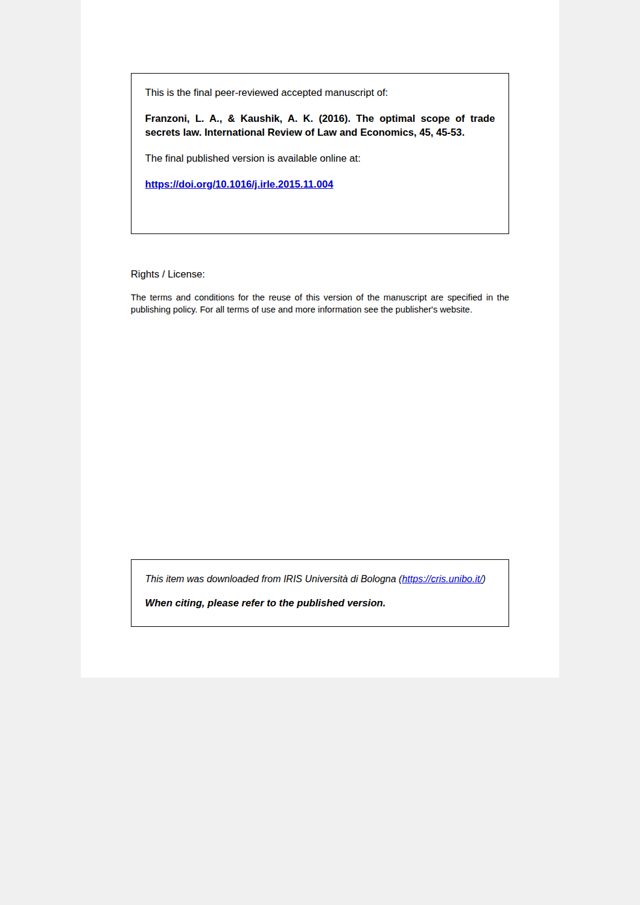This is the final peer-reviewed accepted manuscript of:
Franzoni, L. A., & Kaushik, A. K. (2016). The optimal scope of trade secrets law. International Review of Law and Economics, 45, 45-53.
The final published version is available online at:
https://doi.org/10.1016/j.irle.2015.11.004
Rights / License:
The terms and conditions for the reuse of this version of the manuscript are specified in the publishing policy. For all terms of use and more information see the publisher's website.
This item was downloaded from IRIS Università di Bologna (https://cris.unibo.it/)
When citing, please refer to the published version.